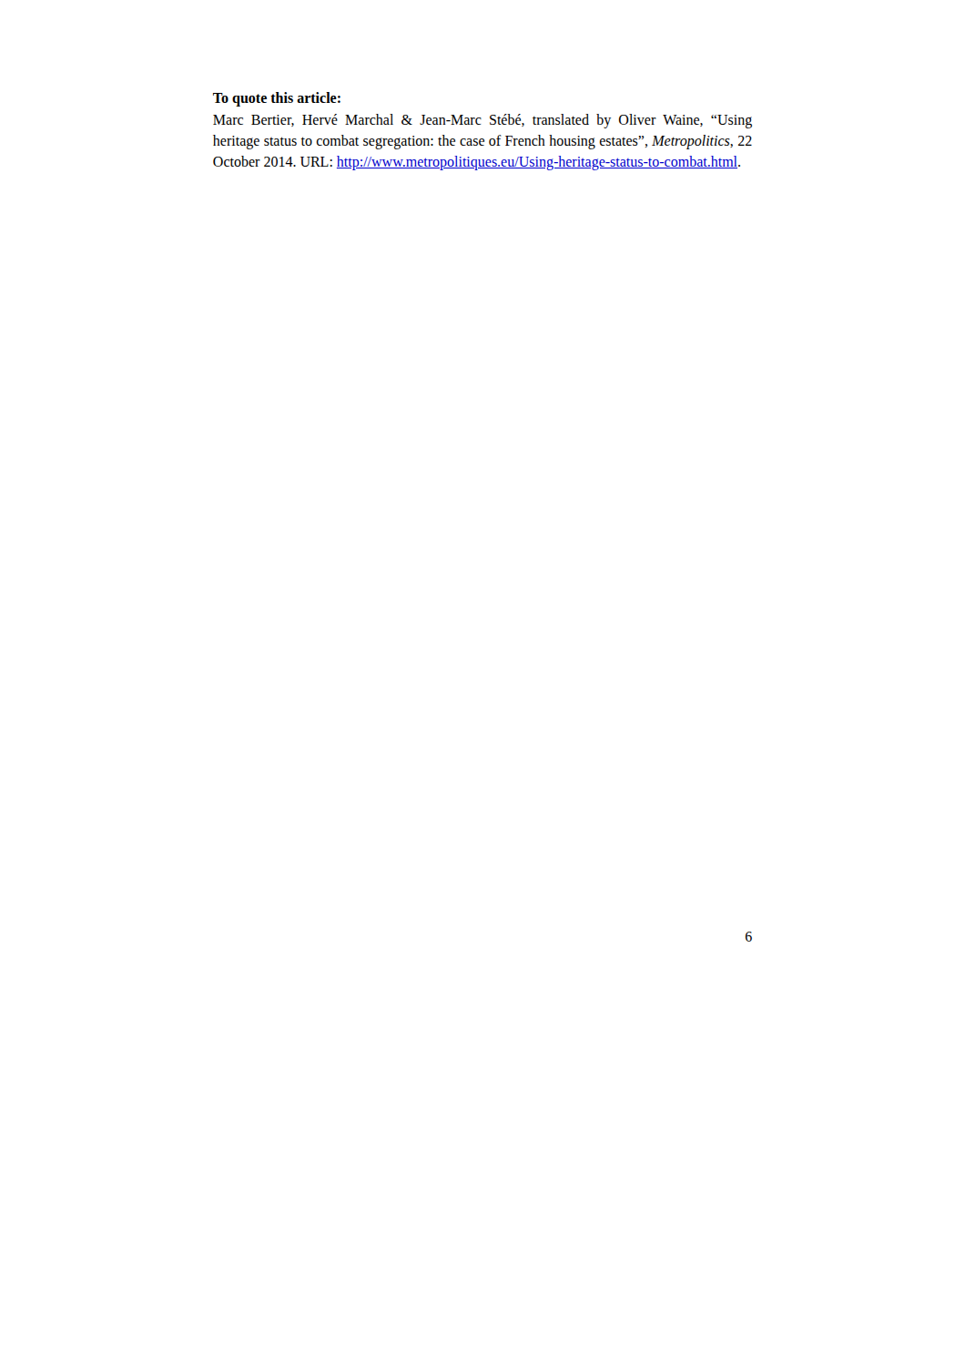To quote this article:
Marc Bertier, Hervé Marchal & Jean-Marc Stébé, translated by Oliver Waine, “Using heritage status to combat segregation: the case of French housing estates”, Metropolitics, 22 October 2014. URL: http://www.metropolitiques.eu/Using-heritage-status-to-combat.html.
6